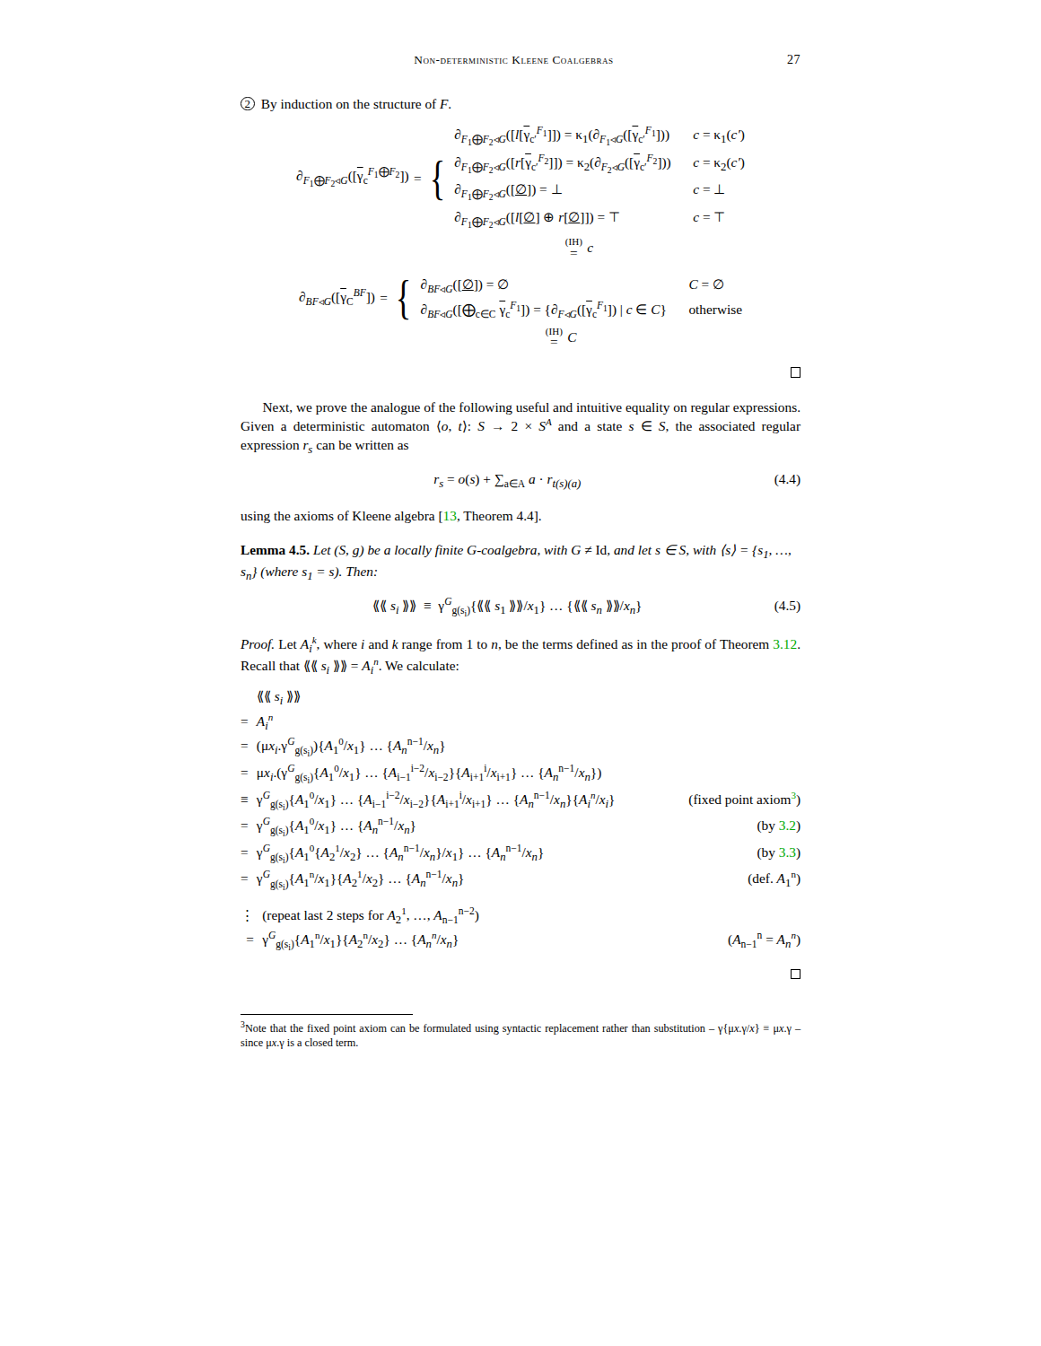Non-deterministic Kleene Coalgebras
27
2 By induction on the structure of F.
∂F1⨁F2◃G([γcF1⨁F2]) = { ∂F1⨁F2◃G([l[γc′F1]]) = κ1(∂F1◃G([γc′F1])) c = κ1(c′) ∂F1⨁F2◃G([r[γc′F2]]) = κ2(∂F2◃G([γc′F2])) c = κ2(c′) ∂F1⨁F2◃G([∅]) = ⊥ c = ⊥ ∂F1⨁F2◃G([l[∅] ⊕ r[∅]]) = ⊤ c = ⊤
∂F1⨁F2◃G([γcF1⨁F2]) (IH)= c
∂BF◃G([γCBF]) = { ∂BF◃G([∅]) = ∅ C = ∅ ∂BF◃G([⨁c∈C γcF1]) = {∂F◃G([γcF1]) | c ∈ C} otherwise
∂BF◃G([γCBF]) (IH)= C
Next, we prove the analogue of the following useful and intuitive equality on regular expressions. Given a deterministic automaton ⟨o, t⟩: S → 2 × SA and a state s ∈ S, the associated regular expression rs can be written as
(4.4) rs = o(s) + ∑a∈A a · rt(s)(a)
using the axioms of Kleene algebra [13, Theorem 4.4].
Lemma 4.5. Let (S, g) be a locally finite G-coalgebra, with G ≠ Id, and let s ∈ S, with ⟨s⟩ = {s1, …, sn} (where s1 = s). Then:
(4.5) ⟪⟪ si ⟫⟫ ≡ γGg(si){⟪⟪ s1 ⟫⟫/x1} … {⟪⟪ sn ⟫⟫/xn}
Proof. Let Aik, where i and k range from 1 to n, be the terms defined as in the proof of Theorem 3.12. Recall that ⟪⟪ si ⟫⟫ = Ain. We calculate:
⟪⟪ si ⟫⟫ = Ain = (μxi.γGg(si)){A10/x1} … {Ann−1/xn} = μxi.(γGg(si){A10/x1} … {Ai−1i−2/xi−2}{Ai+1i/xi+1} … {Ann−1/xn}) ≡ γGg(si){A10/x1} … {Ai−1i−2/xi−2}{Ai+1i/xi+1} … {Ann−1/xn}{Ain/xi} (fixed point axiom3) = γGg(si){A10/x1} … {Ann−1/xn} (by 3.2) = γGg(si){A10{A21/x2} … {Ann−1/xn}/x1} … {Ann−1/xn} (by 3.3) = γGg(si){A1n/x1}{A21/x2} … {Ann−1/xn} (def. A1n)
⋮ (repeat last 2 steps for A21, …, An−1n−2) = γGg(si){A1n/x1}{A2n/x2} … {Ann/xn} (An−1n = Ann)
3Note that the fixed point axiom can be formulated using syntactic replacement rather than substitution – γ{μx.γ/x} ≡ μx.γ – since μx.γ is a closed term.